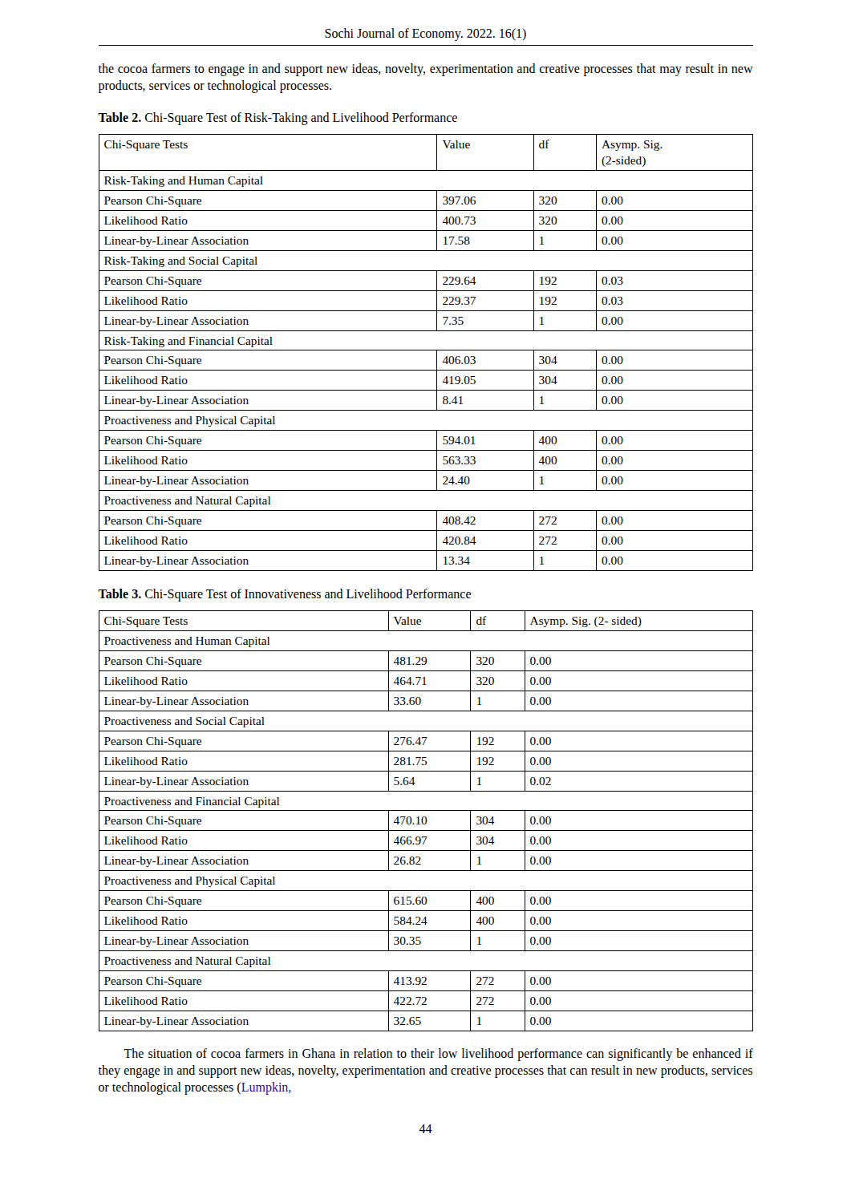Sochi Journal of Economy. 2022. 16(1)
the cocoa farmers to engage in and support new ideas, novelty, experimentation and creative processes that may result in new products, services or technological processes.
Table 2. Chi-Square Test of Risk-Taking and Livelihood Performance
| Chi-Square Tests | Value | df | Asymp. Sig. (2-sided) |
| Risk-Taking and Human Capital |
| Pearson Chi-Square | 397.06 | 320 | 0.00 |
| Likelihood Ratio | 400.73 | 320 | 0.00 |
| Linear-by-Linear Association | 17.58 | 1 | 0.00 |
| Risk-Taking and Social Capital |
| Pearson Chi-Square | 229.64 | 192 | 0.03 |
| Likelihood Ratio | 229.37 | 192 | 0.03 |
| Linear-by-Linear Association | 7.35 | 1 | 0.00 |
| Risk-Taking and Financial Capital |
| Pearson Chi-Square | 406.03 | 304 | 0.00 |
| Likelihood Ratio | 419.05 | 304 | 0.00 |
| Linear-by-Linear Association | 8.41 | 1 | 0.00 |
| Proactiveness and Physical Capital |
| Pearson Chi-Square | 594.01 | 400 | 0.00 |
| Likelihood Ratio | 563.33 | 400 | 0.00 |
| Linear-by-Linear Association | 24.40 | 1 | 0.00 |
| Proactiveness and Natural Capital |
| Pearson Chi-Square | 408.42 | 272 | 0.00 |
| Likelihood Ratio | 420.84 | 272 | 0.00 |
| Linear-by-Linear Association | 13.34 | 1 | 0.00 |
Table 3. Chi-Square Test of Innovativeness and Livelihood Performance
| Chi-Square Tests | Value | df | Asymp. Sig. (2- sided) |
| Proactiveness and Human Capital |
| Pearson Chi-Square | 481.29 | 320 | 0.00 |
| Likelihood Ratio | 464.71 | 320 | 0.00 |
| Linear-by-Linear Association | 33.60 | 1 | 0.00 |
| Proactiveness and Social Capital |
| Pearson Chi-Square | 276.47 | 192 | 0.00 |
| Likelihood Ratio | 281.75 | 192 | 0.00 |
| Linear-by-Linear Association | 5.64 | 1 | 0.02 |
| Proactiveness and Financial Capital |
| Pearson Chi-Square | 470.10 | 304 | 0.00 |
| Likelihood Ratio | 466.97 | 304 | 0.00 |
| Linear-by-Linear Association | 26.82 | 1 | 0.00 |
| Proactiveness and Physical Capital |
| Pearson Chi-Square | 615.60 | 400 | 0.00 |
| Likelihood Ratio | 584.24 | 400 | 0.00 |
| Linear-by-Linear Association | 30.35 | 1 | 0.00 |
| Proactiveness and Natural Capital |
| Pearson Chi-Square | 413.92 | 272 | 0.00 |
| Likelihood Ratio | 422.72 | 272 | 0.00 |
| Linear-by-Linear Association | 32.65 | 1 | 0.00 |
The situation of cocoa farmers in Ghana in relation to their low livelihood performance can significantly be enhanced if they engage in and support new ideas, novelty, experimentation and creative processes that can result in new products, services or technological processes (Lumpkin,
44